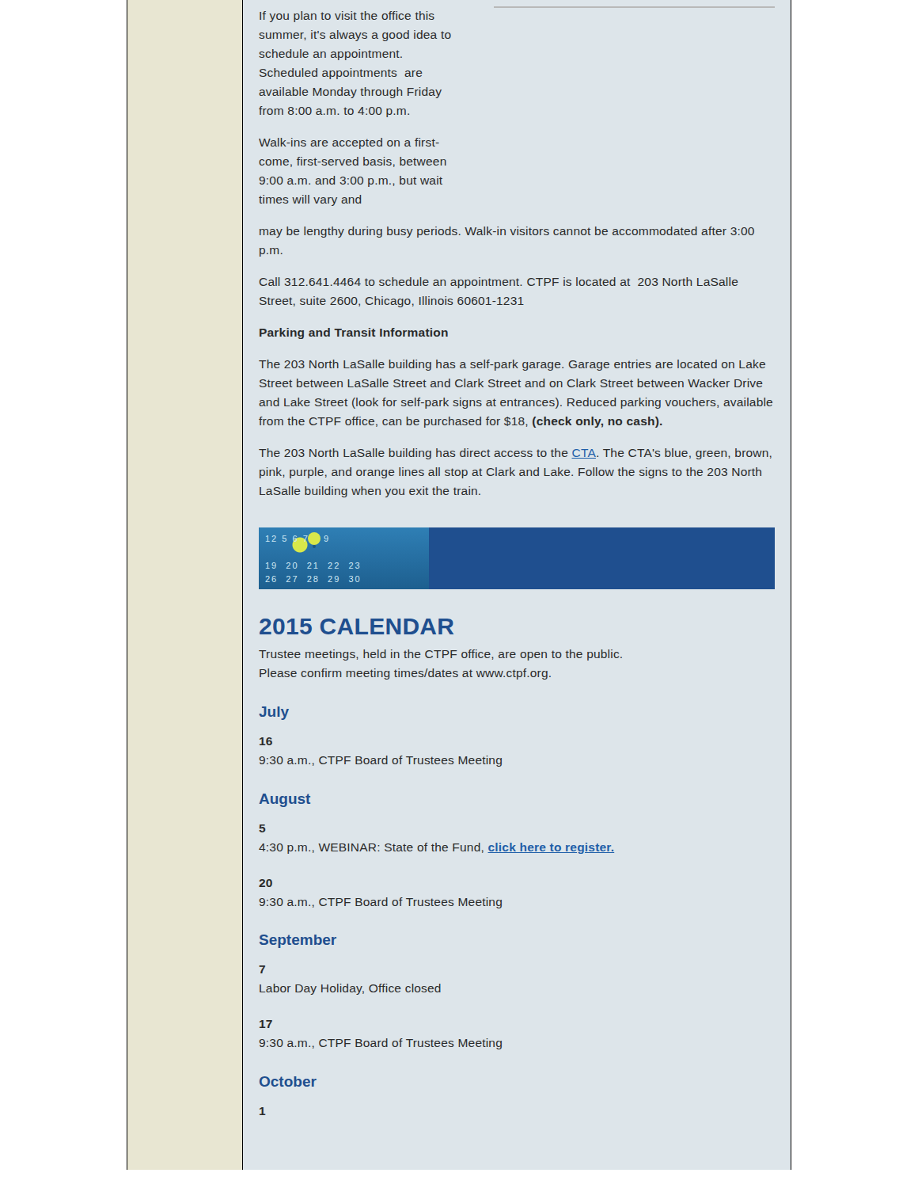If you plan to visit the office this summer, it's always a good idea to schedule an appointment. Scheduled appointments are available Monday through Friday from 8:00 a.m. to 4:00 p.m.
Walk-ins are accepted on a first-come, first-served basis, between 9:00 a.m. and 3:00 p.m., but wait times will vary and
may be lengthy during busy periods. Walk-in visitors cannot be accommodated after 3:00 p.m.
Call 312.641.4464 to schedule an appointment. CTPF is located at 203 North LaSalle Street, suite 2600, Chicago, Illinois 60601-1231
Parking and Transit Information
The 203 North LaSalle building has a self-park garage. Garage entries are located on Lake Street between LaSalle Street and Clark Street and on Clark Street between Wacker Drive and Lake Street (look for self-park signs at entrances). Reduced parking vouchers, available from the CTPF office, can be purchased for $18, (check only, no cash).
The 203 North LaSalle building has direct access to the CTA. The CTA's blue, green, brown, pink, purple, and orange lines all stop at Clark and Lake. Follow the signs to the 203 North LaSalle building when you exit the train.
2015 CALENDAR
Trustee meetings, held in the CTPF office, are open to the public.
Please confirm meeting times/dates at www.ctpf.org.
July
16
9:30 a.m., CTPF Board of Trustees Meeting
August
5
4:30 p.m., WEBINAR: State of the Fund, click here to register.
20
9:30 a.m., CTPF Board of Trustees Meeting
September
7
Labor Day Holiday, Office closed
17
9:30 a.m., CTPF Board of Trustees Meeting
October
1